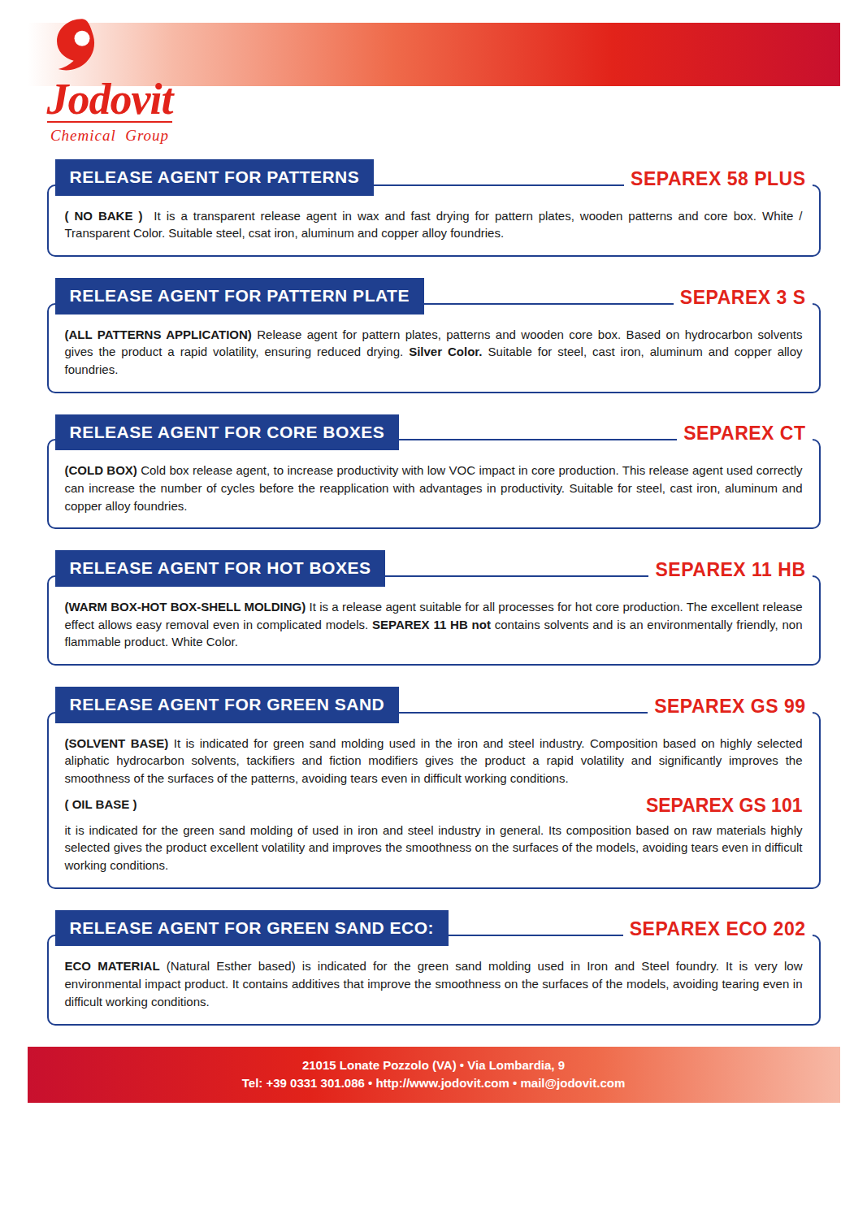Jodovit
Chemical Group
Release agent for patterns
SEPAREX 58 PLUS
( NO BAKE ) It is a transparent release agent in wax and fast drying for pattern plates, wooden patterns and core box. White / Transparent Color. Suitable steel, csat iron, aluminum and copper alloy foundries.
Release agent for pattern plate
SEPAREX 3 S
(ALL PATTERNS APPLICATION) Release agent for pattern plates, patterns and wooden core box. Based on hydrocarbon solvents gives the product a rapid volatility, ensuring reduced drying. Silver Color. Suitable for steel, cast iron, aluminum and copper alloy foundries.
Release agent for core boxes
SEPAREX CT
(COLD BOX) Cold box release agent, to increase productivity with low VOC impact in core production. This release agent used correctly can increase the number of cycles before the reapplication with advantages in productivity. Suitable for steel, cast iron, aluminum and copper alloy foundries.
Release agent for hot boxes
SEPAREX 11 HB
(WARM BOX-HOT BOX-SHELL MOLDING) It is a release agent suitable for all processes for hot core production. The excellent release effect allows easy removal even in complicated models. SEPAREX 11 HB not contains solvents and is an environmentally friendly, non flammable product. White Color.
Release agent for green sand
SEPAREX GS 99
(SOLVENT BASE) It is indicated for green sand molding used in the iron and steel industry. Composition based on highly selected aliphatic hydrocarbon solvents, tackifiers and fiction modifiers gives the product a rapid volatility and significantly improves the smoothness of the surfaces of the patterns, avoiding tears even in difficult working conditions.
( OIL BASE )SEPAREX GS 101
it is indicated for the green sand molding of used in iron and steel industry in general. Its composition based on raw materials highly selected gives the product excellent volatility and improves the smoothness on the surfaces of the models, avoiding tears even in difficult working conditions.
Release agent for green sand eco:
SEPAREX ECO 202
ECO MATERIAL (Natural Esther based) is indicated for the green sand molding used in Iron and Steel foundry. It is very low environmental impact product. It contains additives that improve the smoothness on the surfaces of the models, avoiding tearing even in difficult working conditions.
21015 Lonate Pozzolo (VA) • Via Lombardia, 9
Tel: +39 0331 301.086 • http://www.jodovit.com • mail@jodovit.com